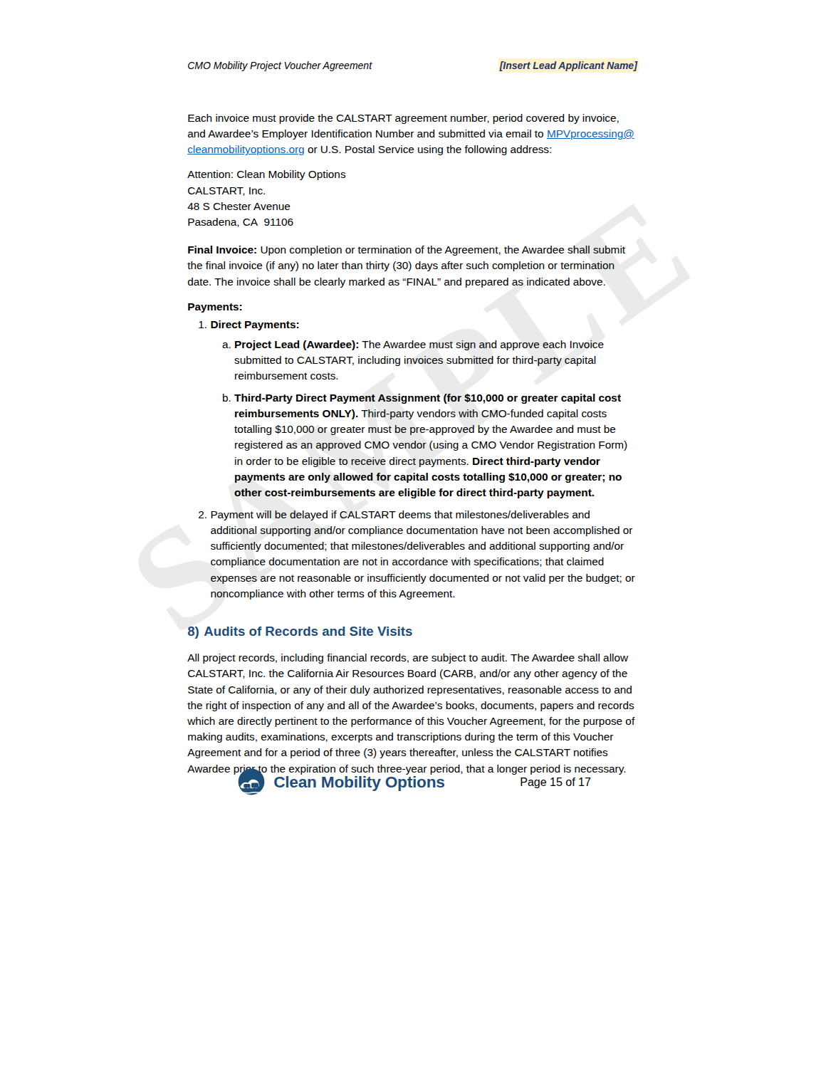SAMPLE
CMO Mobility Project Voucher Agreement [Insert Lead Applicant Name]
Each invoice must provide the CALSTART agreement number, period covered by invoice, and Awardee’s Employer Identification Number and submitted via email to MPVprocessing@cleanmobilityoptions.org or U.S. Postal Service using the following address:
Attention: Clean Mobility Options
CALSTART, Inc.
48 S Chester Avenue
Pasadena, CA 91106
Final Invoice: Upon completion or termination of the Agreement, the Awardee shall submit the final invoice (if any) no later than thirty (30) days after such completion or termination date. The invoice shall be clearly marked as “FINAL” and prepared as indicated above.
Payments:
Direct Payments:
Project Lead (Awardee): The Awardee must sign and approve each Invoice submitted to CALSTART, including invoices submitted for third-party capital reimbursement costs.
Third-Party Direct Payment Assignment (for $10,000 or greater capital cost reimbursements ONLY). Third-party vendors with CMO-funded capital costs totalling $10,000 or greater must be pre-approved by the Awardee and must be registered as an approved CMO vendor (using a CMO Vendor Registration Form) in order to be eligible to receive direct payments. Direct third-party vendor payments are only allowed for capital costs totalling $10,000 or greater; no other cost-reimbursements are eligible for direct third-party payment.
Payment will be delayed if CALSTART deems that milestones/deliverables and additional supporting and/or compliance documentation have not been accomplished or sufficiently documented; that milestones/deliverables and additional supporting and/or compliance documentation are not in accordance with specifications; that claimed expenses are not reasonable or insufficiently documented or not valid per the budget; or noncompliance with other terms of this Agreement.
8) Audits of Records and Site Visits
All project records, including financial records, are subject to audit. The Awardee shall allow CALSTART, Inc. the California Air Resources Board (CARB, and/or any other agency of the State of California, or any of their duly authorized representatives, reasonable access to and the right of inspection of any and all of the Awardee’s books, documents, papers and records which are directly pertinent to the performance of this Voucher Agreement, for the purpose of making audits, examinations, excerpts and transcriptions during the term of this Voucher Agreement and for a period of three (3) years thereafter, unless the CALSTART notifies Awardee prior to the expiration of such three-year period, that a longer period is necessary.
Clean Mobility Options
Page 15 of 17